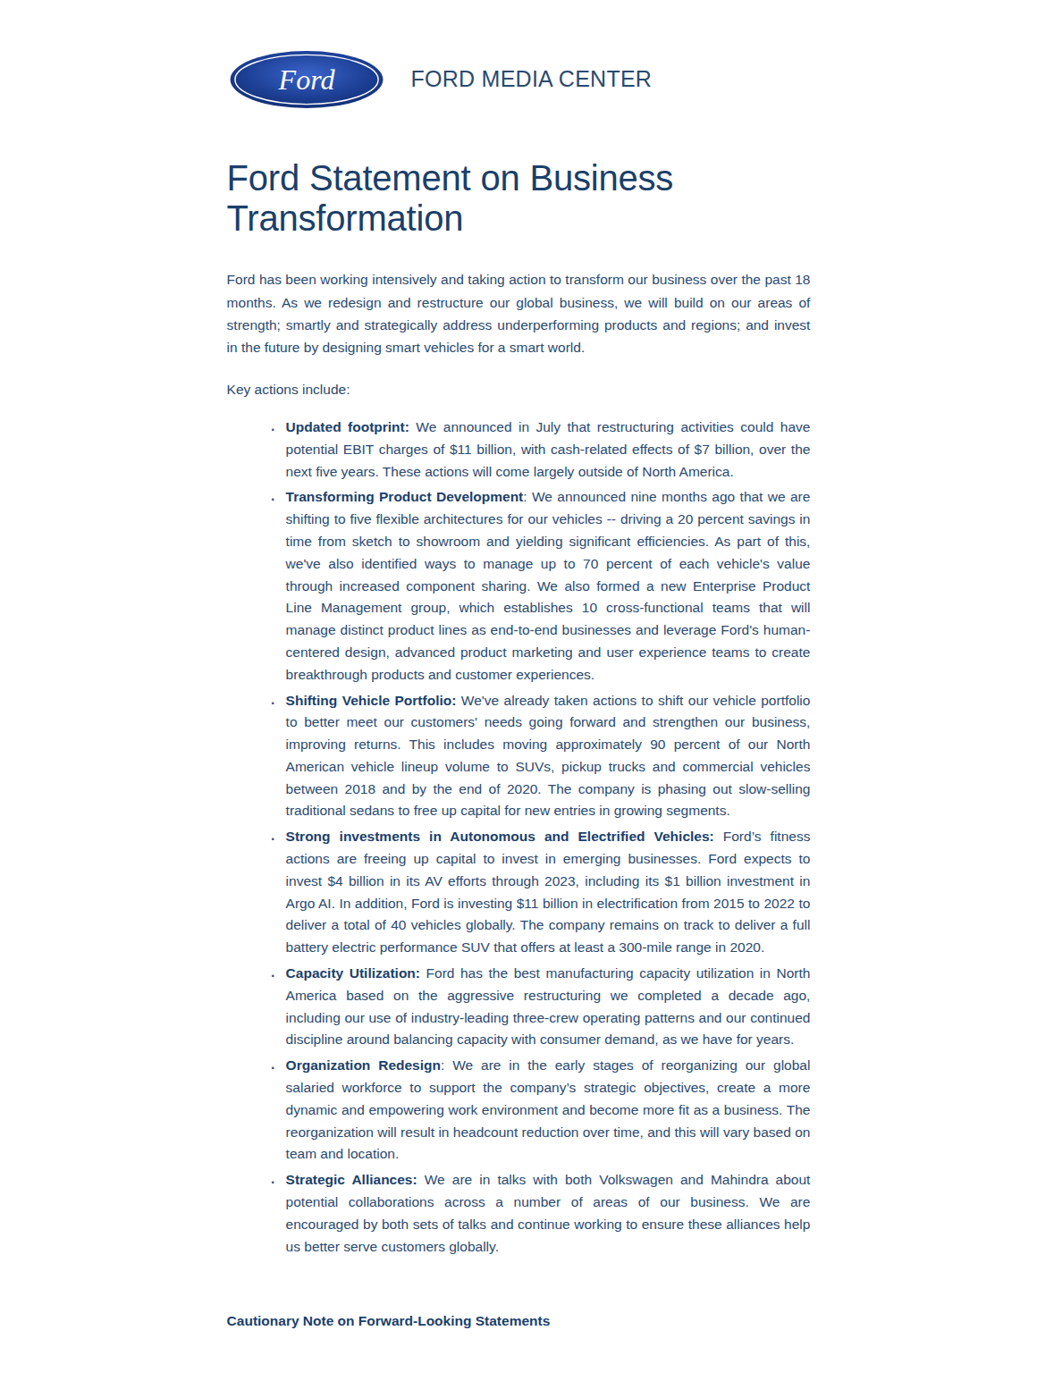Ford
FORD MEDIA CENTER
Ford Statement on Business Transformation
Ford has been working intensively and taking action to transform our business over the past 18 months. As we redesign and restructure our global business, we will build on our areas of strength; smartly and strategically address underperforming products and regions; and invest in the future by designing smart vehicles for a smart world.
Key actions include:
Updated footprint: We announced in July that restructuring activities could have potential EBIT charges of $11 billion, with cash-related effects of $7 billion, over the next five years. These actions will come largely outside of North America.
Transforming Product Development: We announced nine months ago that we are shifting to five flexible architectures for our vehicles -- driving a 20 percent savings in time from sketch to showroom and yielding significant efficiencies. As part of this, we've also identified ways to manage up to 70 percent of each vehicle's value through increased component sharing. We also formed a new Enterprise Product Line Management group, which establishes 10 cross-functional teams that will manage distinct product lines as end-to-end businesses and leverage Ford's human-centered design, advanced product marketing and user experience teams to create breakthrough products and customer experiences.
Shifting Vehicle Portfolio: We've already taken actions to shift our vehicle portfolio to better meet our customers' needs going forward and strengthen our business, improving returns. This includes moving approximately 90 percent of our North American vehicle lineup volume to SUVs, pickup trucks and commercial vehicles between 2018 and by the end of 2020. The company is phasing out slow-selling traditional sedans to free up capital for new entries in growing segments.
Strong investments in Autonomous and Electrified Vehicles: Ford’s fitness actions are freeing up capital to invest in emerging businesses. Ford expects to invest $4 billion in its AV efforts through 2023, including its $1 billion investment in Argo AI. In addition, Ford is investing $11 billion in electrification from 2015 to 2022 to deliver a total of 40 vehicles globally. The company remains on track to deliver a full battery electric performance SUV that offers at least a 300-mile range in 2020.
Capacity Utilization: Ford has the best manufacturing capacity utilization in North America based on the aggressive restructuring we completed a decade ago, including our use of industry-leading three-crew operating patterns and our continued discipline around balancing capacity with consumer demand, as we have for years.
Organization Redesign: We are in the early stages of reorganizing our global salaried workforce to support the company’s strategic objectives, create a more dynamic and empowering work environment and become more fit as a business. The reorganization will result in headcount reduction over time, and this will vary based on team and location.
Strategic Alliances: We are in talks with both Volkswagen and Mahindra about potential collaborations across a number of areas of our business. We are encouraged by both sets of talks and continue working to ensure these alliances help us better serve customers globally.
Cautionary Note on Forward-Looking Statements